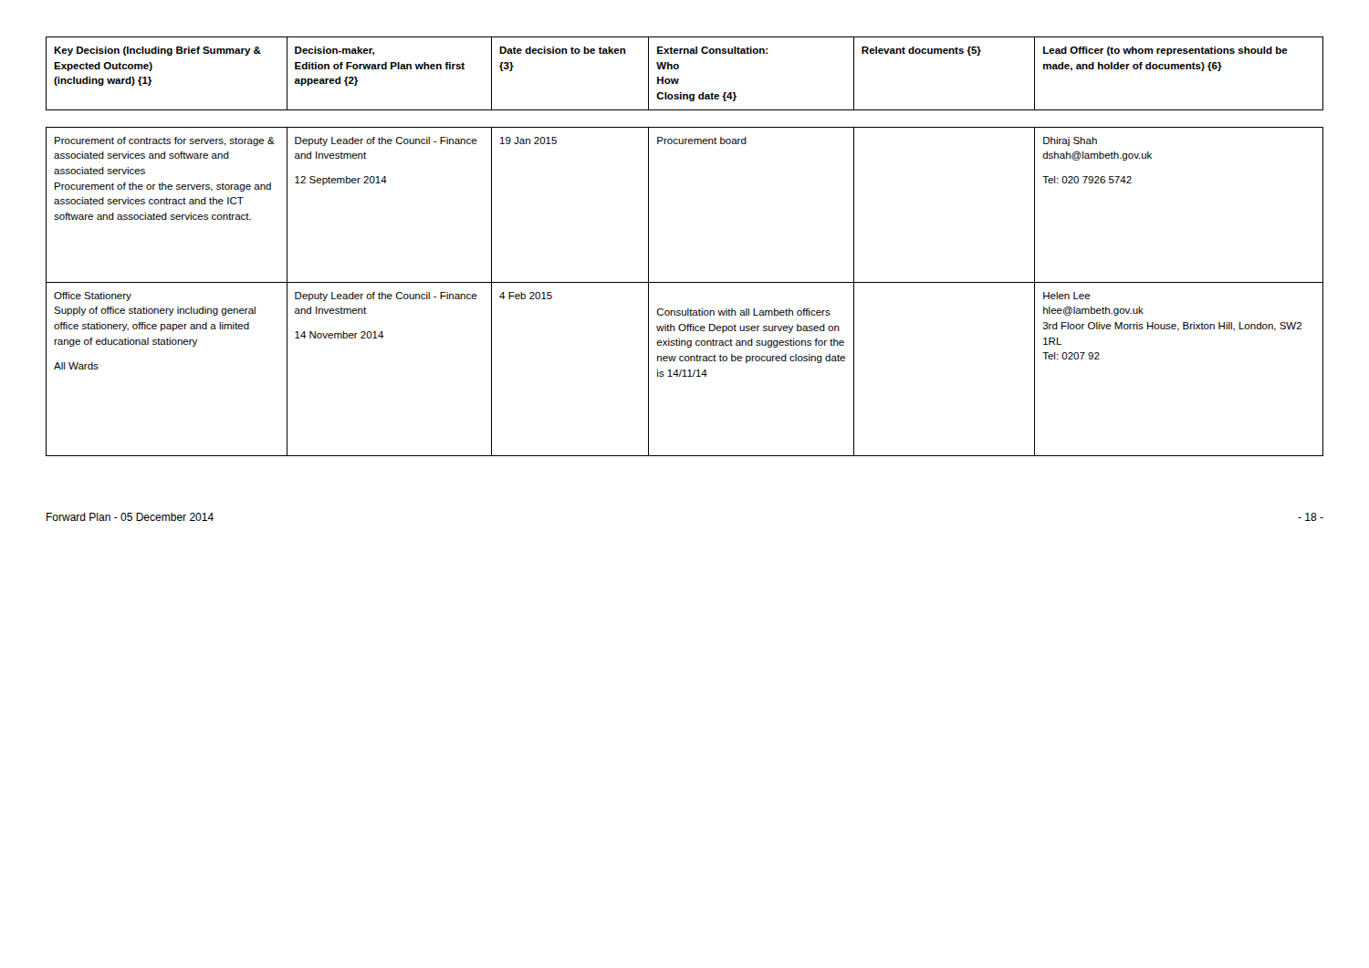| Key Decision (Including Brief Summary & Expected Outcome) (including ward) {1} | Decision-maker, Edition of Forward Plan when first appeared {2} | Date decision to be taken {3} | External Consultation: Who How Closing date {4} | Relevant documents {5} | Lead Officer (to whom representations should be made, and holder of documents) {6} |
| --- | --- | --- | --- | --- | --- |
| Procurement of contracts for servers, storage & associated services and software and associated services Procurement of the or the servers, storage and associated services contract and the ICT software and associated services contract. | Deputy Leader of the Council - Finance and Investment 12 September 2014 | 19 Jan 2015 | Procurement board | | Dhiraj Shah dshah@lambeth.gov.uk Tel: 020 7926 5742 |
| Office Stationery Supply of office stationery including general office stationery, office paper and a limited range of educational stationery All Wards | Deputy Leader of the Council - Finance and Investment 14 November 2014 | 4 Feb 2015 | Consultation with all Lambeth officers with Office Depot user survey based on existing contract and suggestions for the new contract to be procured closing date is 14/11/14 | | Helen Lee hlee@lambeth.gov.uk 3rd Floor Olive Morris House, Brixton Hill, London, SW2 1RL Tel: 0207 92 |
Forward Plan - 05 December 2014 - 18 -